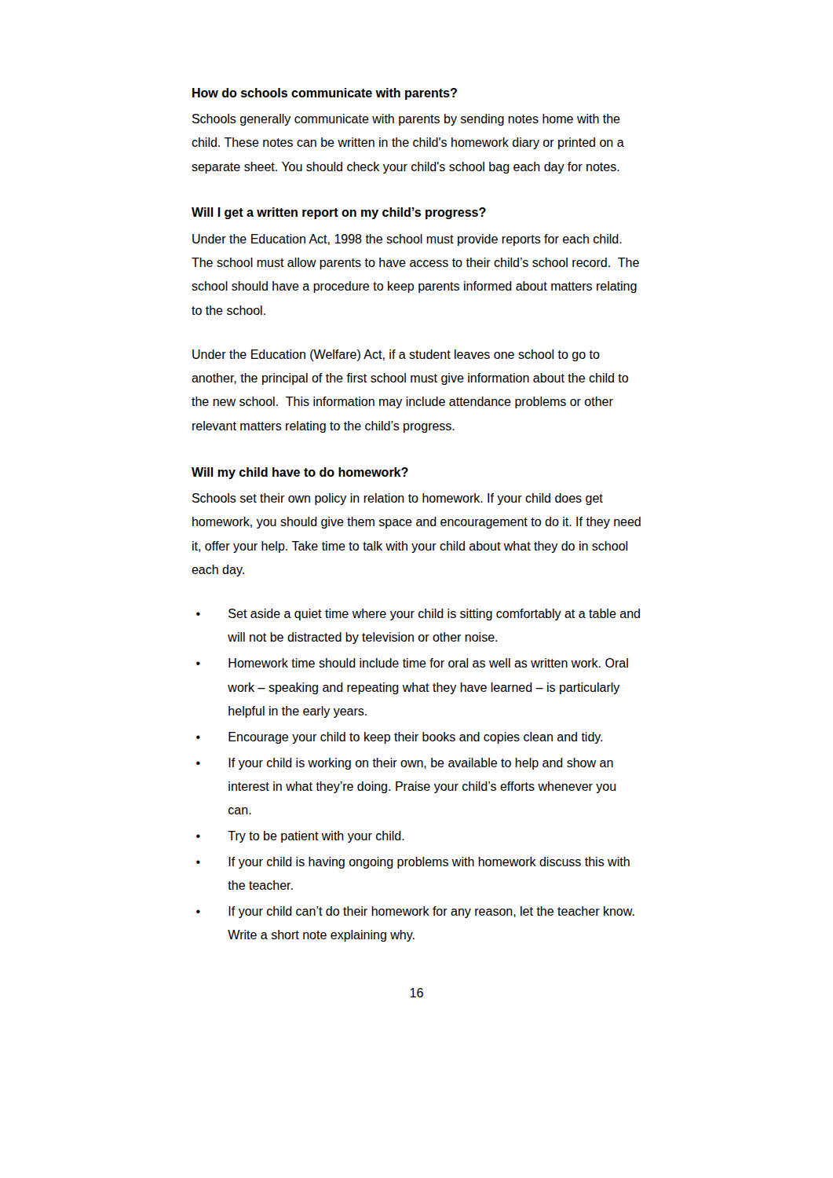How do schools communicate with parents?
Schools generally communicate with parents by sending notes home with the child. These notes can be written in the child's homework diary or printed on a separate sheet. You should check your child's school bag each day for notes.
Will I get a written report on my child’s progress?
Under the Education Act, 1998 the school must provide reports for each child. The school must allow parents to have access to their child’s school record. The school should have a procedure to keep parents informed about matters relating to the school.
Under the Education (Welfare) Act, if a student leaves one school to go to another, the principal of the first school must give information about the child to the new school. This information may include attendance problems or other relevant matters relating to the child’s progress.
Will my child have to do homework?
Schools set their own policy in relation to homework. If your child does get homework, you should give them space and encouragement to do it. If they need it, offer your help. Take time to talk with your child about what they do in school each day.
Set aside a quiet time where your child is sitting comfortably at a table and will not be distracted by television or other noise.
Homework time should include time for oral as well as written work. Oral work – speaking and repeating what they have learned – is particularly helpful in the early years.
Encourage your child to keep their books and copies clean and tidy.
If your child is working on their own, be available to help and show an interest in what they’re doing. Praise your child’s efforts whenever you can.
Try to be patient with your child.
If your child is having ongoing problems with homework discuss this with the teacher.
If your child can’t do their homework for any reason, let the teacher know. Write a short note explaining why.
16